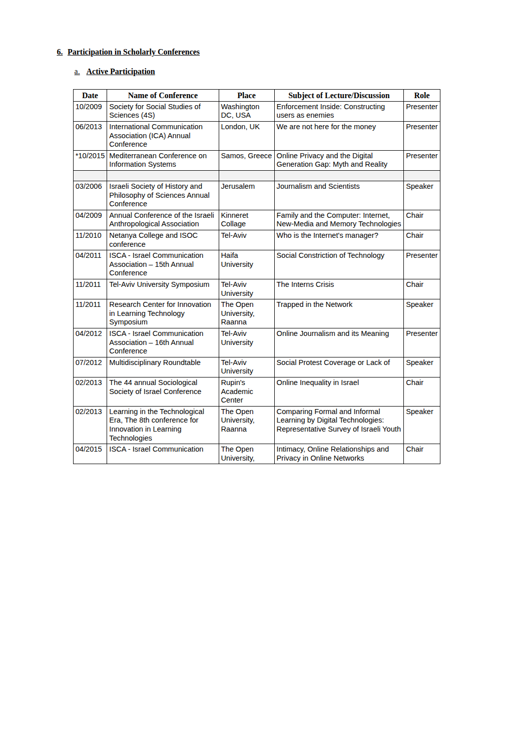6. Participation in Scholarly Conferences
a. Active Participation
| Date | Name of Conference | Place | Subject of Lecture/Discussion | Role |
| --- | --- | --- | --- | --- |
| 10/2009 | Society for Social Studies of Sciences (4S) | Washington DC, USA | Enforcement Inside: Constructing users as enemies | Presenter |
| 06/2013 | International Communication Association (ICA) Annual Conference | London, UK | We are not here for the money | Presenter |
| *10/2015 | Mediterranean Conference on Information Systems | Samos, Greece | Online Privacy and the Digital Generation Gap: Myth and Reality | Presenter |
| 03/2006 | Israeli Society of History and Philosophy of Sciences Annual Conference | Jerusalem | Journalism and Scientists | Speaker |
| 04/2009 | Annual Conference of the Israeli Anthropological Association | Kinneret Collage | Family and the Computer: Internet, New-Media and Memory Technologies | Chair |
| 11/2010 | Netanya College and ISOC conference | Tel-Aviv | Who is the Internet's manager? | Chair |
| 04/2011 | ISCA - Israel Communication Association – 15th Annual Conference | Haifa University | Social Constriction of Technology | Presenter |
| 11/2011 | Tel-Aviv University Symposium | Tel-Aviv University | The Interns Crisis | Chair |
| 11/2011 | Research Center for Innovation in Learning Technology Symposium | The Open University, Raanna | Trapped in the Network | Speaker |
| 04/2012 | ISCA - Israel Communication Association – 16th Annual Conference | Tel-Aviv University | Online Journalism and its Meaning | Presenter |
| 07/2012 | Multidisciplinary Roundtable | Tel-Aviv University | Social Protest Coverage or Lack of | Speaker |
| 02/2013 | The 44 annual Sociological Society of Israel Conference | Rupin's Academic Center | Online Inequality in Israel | Chair |
| 02/2013 | Learning in the Technological Era, The 8th conference for Innovation in Learning Technologies | The Open University, Raanna | Comparing Formal and Informal Learning by Digital Technologies: Representative Survey of Israeli Youth | Speaker |
| 04/2015 | ISCA - Israel Communication | The Open University, | Intimacy, Online Relationships and Privacy in Online Networks | Chair |